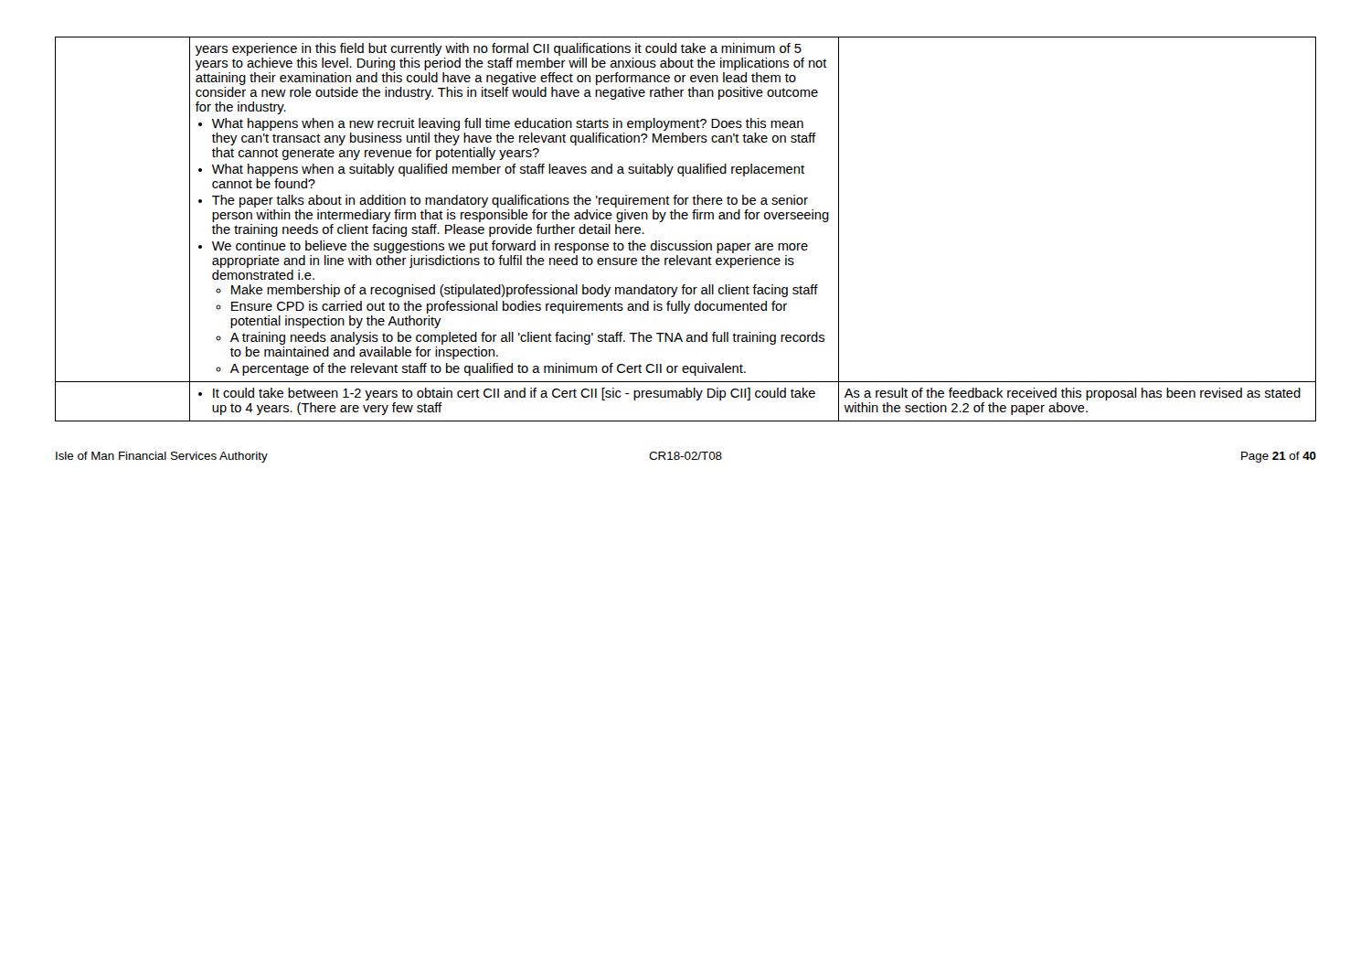| | years experience in this field but currently with no formal CII qualifications it could take a minimum of 5 years to achieve this level. During this period the staff member will be anxious about the implications of not attaining their examination and this could have a negative effect on performance or even lead them to consider a new role outside the industry. This in itself would have a negative rather than positive outcome for the industry. What happens when a new recruit leaving full time education starts in employment? Does this mean they can't transact any business until they have the relevant qualification? Members can't take on staff that cannot generate any revenue for potentially years? What happens when a suitably qualified member of staff leaves and a suitably qualified replacement cannot be found? The paper talks about in addition to mandatory qualifications the 'requirement for there to be a senior person within the intermediary firm that is responsible for the advice given by the firm and for overseeing the training needs of client facing staff. Please provide further detail here. We continue to believe the suggestions we put forward in response to the discussion paper are more appropriate and in line with other jurisdictions to fulfil the need to ensure the relevant experience is demonstrated i.e. Make membership of a recognised (stipulated)professional body mandatory for all client facing staff Ensure CPD is carried out to the professional bodies requirements and is fully documented for potential inspection by the Authority A training needs analysis to be completed for all 'client facing' staff. The TNA and full training records to be maintained and available for inspection. A percentage of the relevant staff to be qualified to a minimum of Cert CII or equivalent. | |
| | It could take between 1-2 years to obtain cert CII and if a Cert CII [sic - presumably Dip CII] could take up to 4 years. (There are very few staff | As a result of the feedback received this proposal has been revised as stated within the section 2.2 of the paper above. |
Isle of Man Financial Services Authority
CR18-02/T08
Page 21 of 40